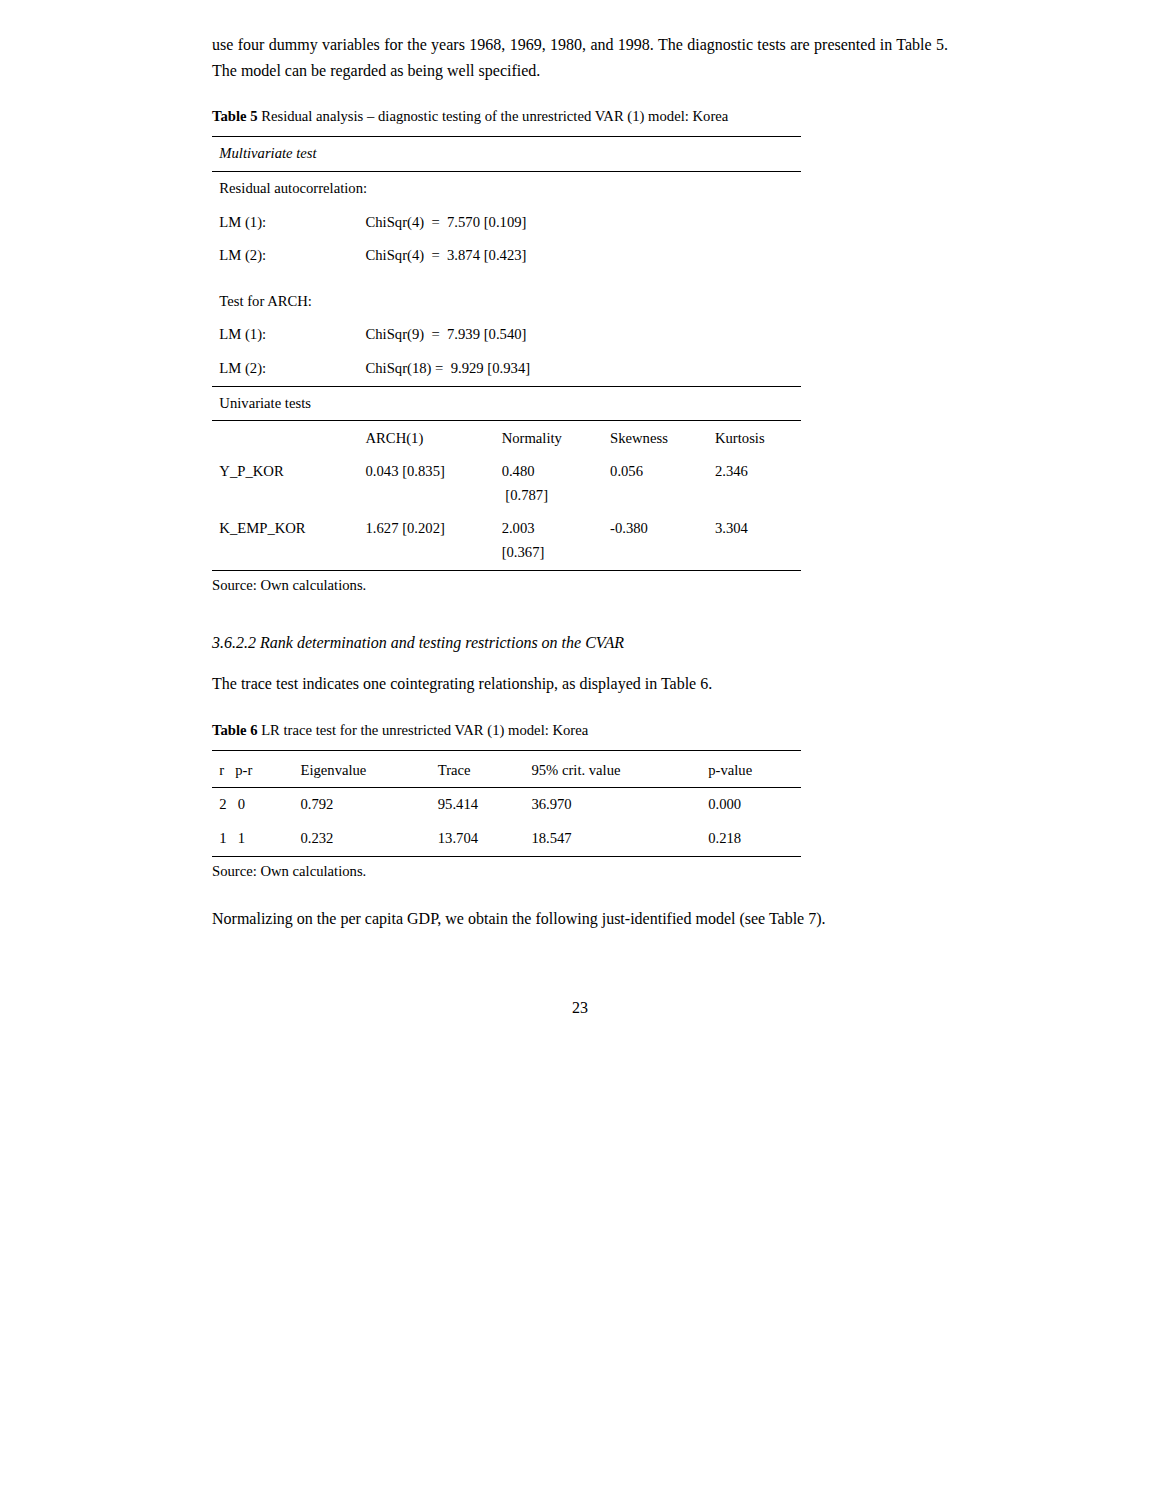use four dummy variables for the years 1968, 1969, 1980, and 1998. The diagnostic tests are presented in Table 5. The model can be regarded as being well specified.
Table 5 Residual analysis – diagnostic testing of the unrestricted VAR (1) model: Korea
| Multivariate test |
| Residual autocorrelation: |
| LM (1): | ChiSqr(4) = 7.570 [0.109] |
| LM (2): | ChiSqr(4) = 3.874 [0.423] |
| Test for ARCH: |
| LM (1): | ChiSqr(9) = 7.939 [0.540] |
| LM (2): | ChiSqr(18) = 9.929 [0.934] |
| Univariate tests |
| | ARCH(1) | Normality | Skewness | Kurtosis |
| Y_P_KOR | 0.043 [0.835] | 0.480 [0.787] | 0.056 | 2.346 |
| K_EMP_KOR | 1.627 [0.202] | 2.003 [0.367] | -0.380 | 3.304 |
Source: Own calculations.
3.6.2.2 Rank determination and testing restrictions on the CVAR
The trace test indicates one cointegrating relationship, as displayed in Table 6.
Table 6 LR trace test for the unrestricted VAR (1) model: Korea
| r p-r | Eigenvalue | Trace | 95% crit. value | p-value |
| 2 0 | 0.792 | 95.414 | 36.970 | 0.000 |
| 1 1 | 0.232 | 13.704 | 18.547 | 0.218 |
Source: Own calculations.
Normalizing on the per capita GDP, we obtain the following just-identified model (see Table 7).
23